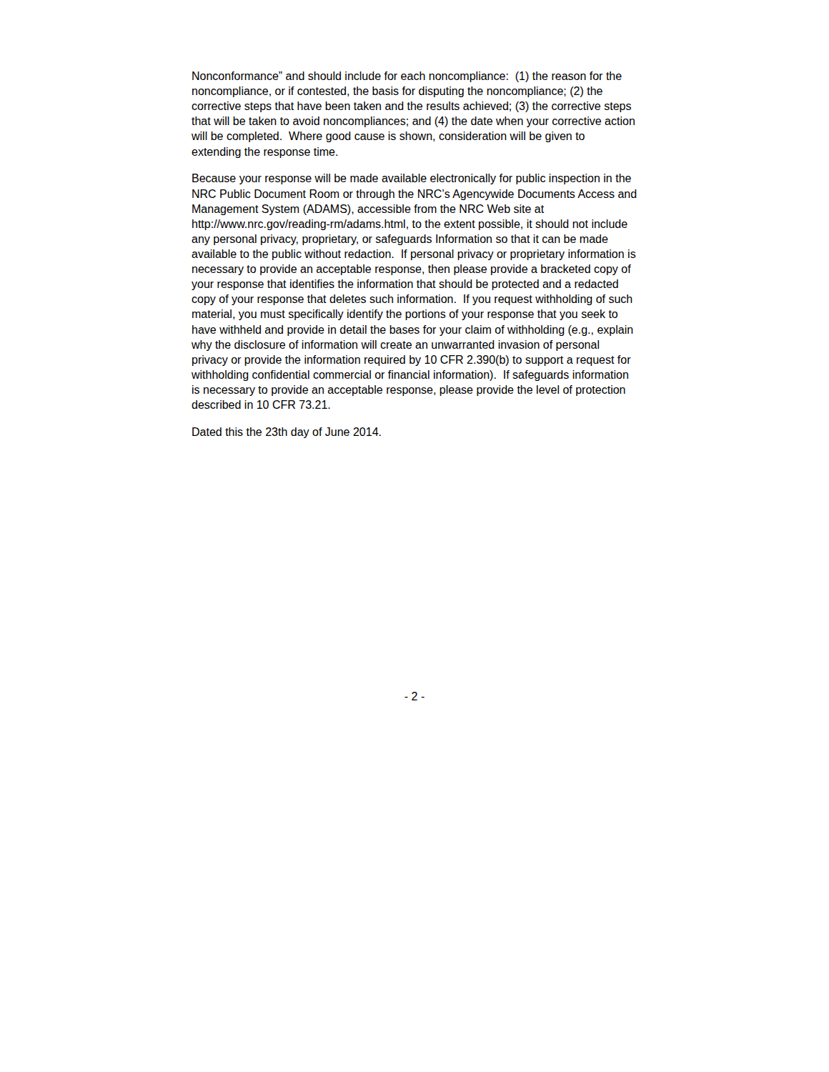Nonconformance” and should include for each noncompliance: (1) the reason for the noncompliance, or if contested, the basis for disputing the noncompliance; (2) the corrective steps that have been taken and the results achieved; (3) the corrective steps that will be taken to avoid noncompliances; and (4) the date when your corrective action will be completed. Where good cause is shown, consideration will be given to extending the response time.
Because your response will be made available electronically for public inspection in the NRC Public Document Room or through the NRC’s Agencywide Documents Access and Management System (ADAMS), accessible from the NRC Web site at http://www.nrc.gov/reading-rm/adams.html, to the extent possible, it should not include any personal privacy, proprietary, or safeguards Information so that it can be made available to the public without redaction. If personal privacy or proprietary information is necessary to provide an acceptable response, then please provide a bracketed copy of your response that identifies the information that should be protected and a redacted copy of your response that deletes such information. If you request withholding of such material, you must specifically identify the portions of your response that you seek to have withheld and provide in detail the bases for your claim of withholding (e.g., explain why the disclosure of information will create an unwarranted invasion of personal privacy or provide the information required by 10 CFR 2.390(b) to support a request for withholding confidential commercial or financial information). If safeguards information is necessary to provide an acceptable response, please provide the level of protection described in 10 CFR 73.21.
Dated this the 23th day of June 2014.
- 2 -